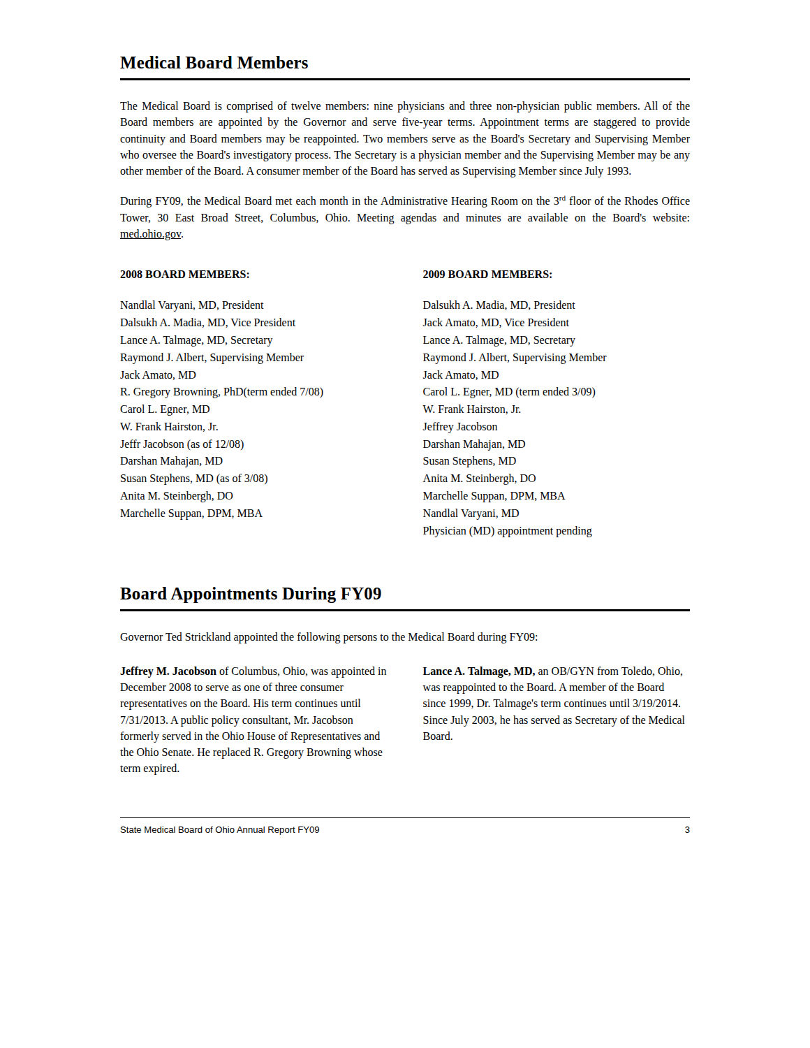Medical Board Members
The Medical Board is comprised of twelve members: nine physicians and three non-physician public members. All of the Board members are appointed by the Governor and serve five-year terms. Appointment terms are staggered to provide continuity and Board members may be reappointed. Two members serve as the Board's Secretary and Supervising Member who oversee the Board's investigatory process. The Secretary is a physician member and the Supervising Member may be any other member of the Board. A consumer member of the Board has served as Supervising Member since July 1993.
During FY09, the Medical Board met each month in the Administrative Hearing Room on the 3rd floor of the Rhodes Office Tower, 30 East Broad Street, Columbus, Ohio. Meeting agendas and minutes are available on the Board's website: med.ohio.gov.
2008 BOARD MEMBERS:
Nandlal Varyani, MD, President
Dalsukh A. Madia, MD, Vice President
Lance A. Talmage, MD, Secretary
Raymond J. Albert, Supervising Member
Jack Amato, MD
R. Gregory Browning, PhD(term ended 7/08)
Carol L. Egner, MD
W. Frank Hairston, Jr.
Jeffr Jacobson (as of 12/08)
Darshan Mahajan, MD
Susan Stephens, MD (as of 3/08)
Anita M. Steinbergh, DO
Marchelle Suppan, DPM, MBA
2009 BOARD MEMBERS:
Dalsukh A. Madia, MD, President
Jack Amato, MD, Vice President
Lance A. Talmage, MD, Secretary
Raymond J. Albert, Supervising Member
Jack Amato, MD
Carol L. Egner, MD (term ended 3/09)
W. Frank Hairston, Jr.
Jeffrey Jacobson
Darshan Mahajan, MD
Susan Stephens, MD
Anita M. Steinbergh, DO
Marchelle Suppan, DPM, MBA
Nandlal Varyani, MD
Physician (MD) appointment pending
Board Appointments During FY09
Governor Ted Strickland appointed the following persons to the Medical Board during FY09:
Jeffrey M. Jacobson of Columbus, Ohio, was appointed in December 2008 to serve as one of three consumer representatives on the Board. His term continues until 7/31/2013. A public policy consultant, Mr. Jacobson formerly served in the Ohio House of Representatives and the Ohio Senate. He replaced R. Gregory Browning whose term expired.
Lance A. Talmage, MD, an OB/GYN from Toledo, Ohio, was reappointed to the Board. A member of the Board since 1999, Dr. Talmage's term continues until 3/19/2014. Since July 2003, he has served as Secretary of the Medical Board.
State Medical Board of Ohio Annual Report FY09 3